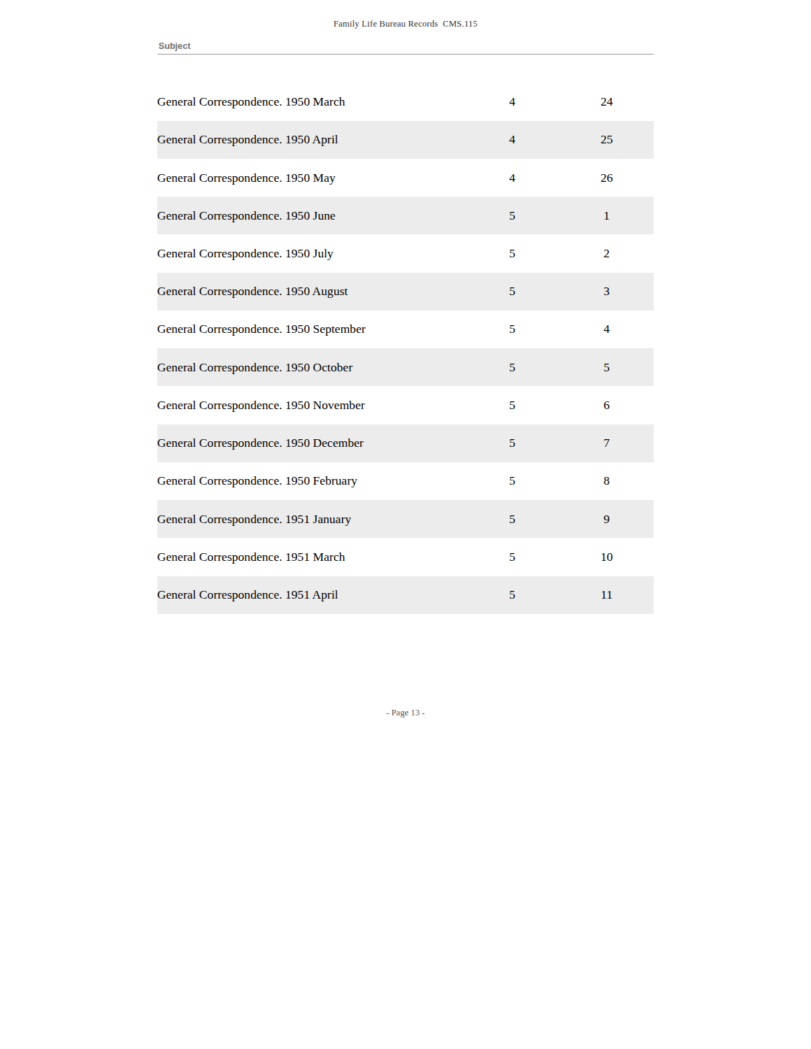Family Life Bureau Records CMS.115
Subject
| General Correspondence. 1950 March | 4 | 24 |
| General Correspondence. 1950 April | 4 | 25 |
| General Correspondence. 1950 May | 4 | 26 |
| General Correspondence. 1950 June | 5 | 1 |
| General Correspondence. 1950 July | 5 | 2 |
| General Correspondence. 1950 August | 5 | 3 |
| General Correspondence. 1950 September | 5 | 4 |
| General Correspondence. 1950 October | 5 | 5 |
| General Correspondence. 1950 November | 5 | 6 |
| General Correspondence. 1950 December | 5 | 7 |
| General Correspondence. 1950 February | 5 | 8 |
| General Correspondence. 1951 January | 5 | 9 |
| General Correspondence. 1951 March | 5 | 10 |
| General Correspondence. 1951 April | 5 | 11 |
- Page 13 -